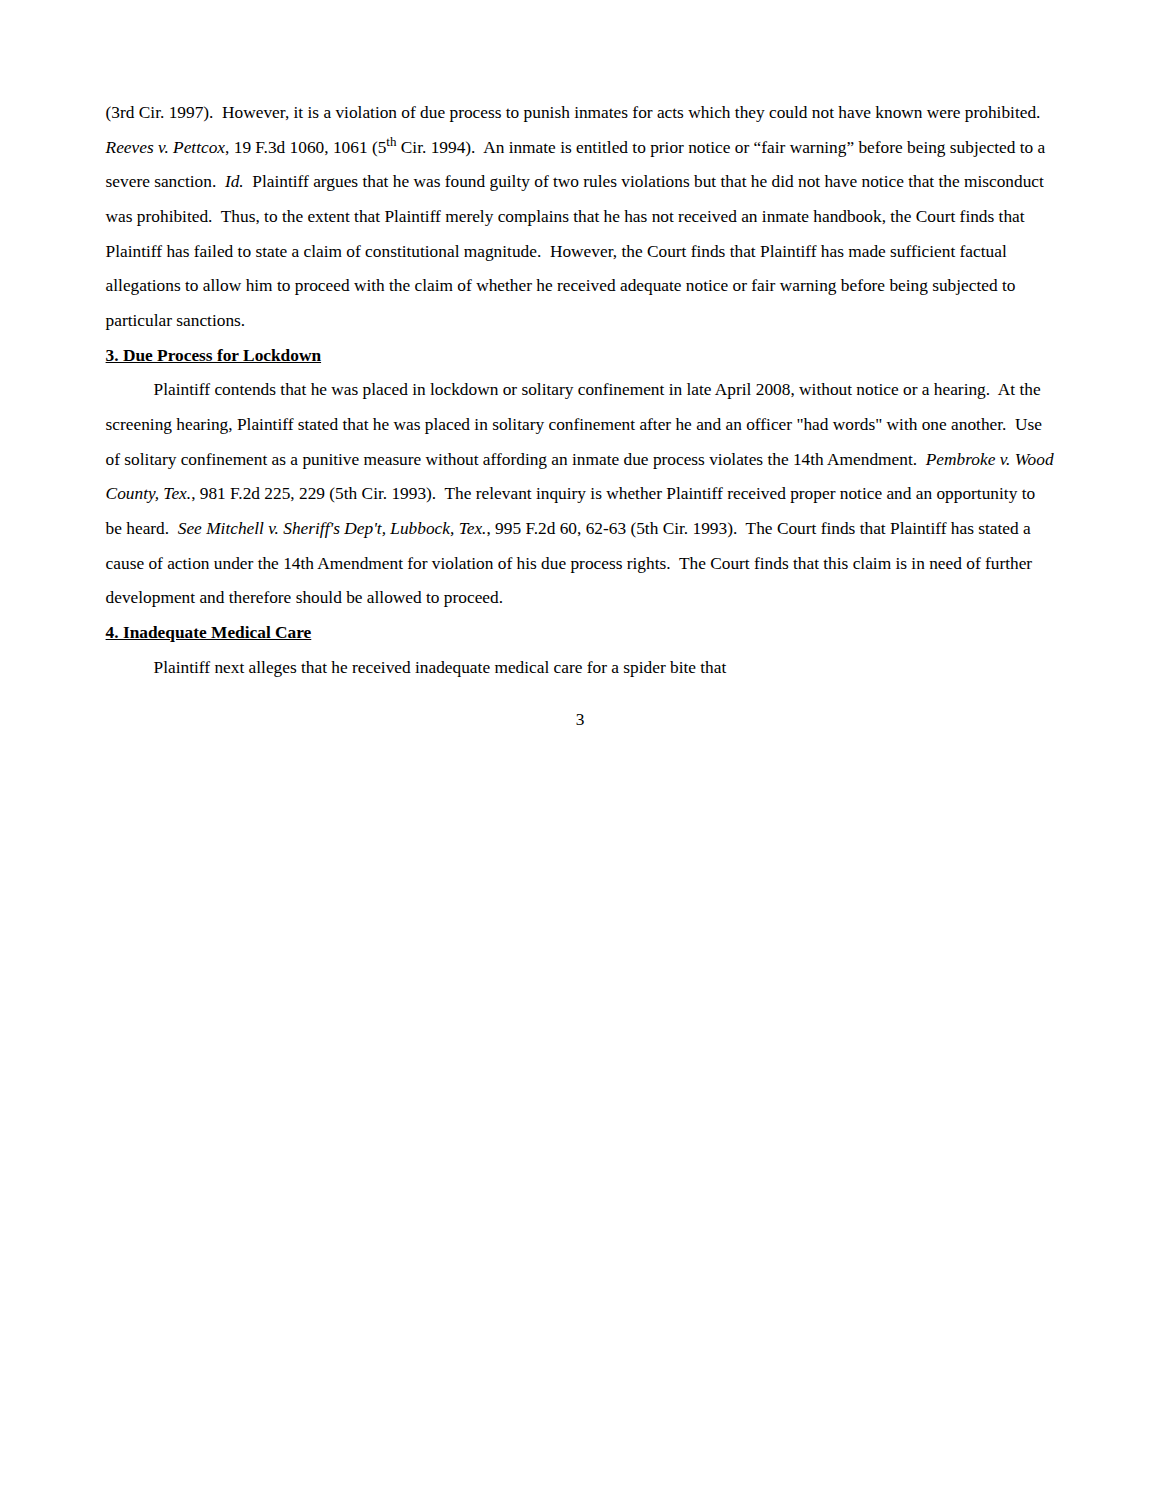(3rd Cir. 1997). However, it is a violation of due process to punish inmates for acts which they could not have known were prohibited. Reeves v. Pettcox, 19 F.3d 1060, 1061 (5th Cir. 1994). An inmate is entitled to prior notice or “fair warning” before being subjected to a severe sanction. Id. Plaintiff argues that he was found guilty of two rules violations but that he did not have notice that the misconduct was prohibited. Thus, to the extent that Plaintiff merely complains that he has not received an inmate handbook, the Court finds that Plaintiff has failed to state a claim of constitutional magnitude. However, the Court finds that Plaintiff has made sufficient factual allegations to allow him to proceed with the claim of whether he received adequate notice or fair warning before being subjected to particular sanctions.
3. Due Process for Lockdown
Plaintiff contends that he was placed in lockdown or solitary confinement in late April 2008, without notice or a hearing. At the screening hearing, Plaintiff stated that he was placed in solitary confinement after he and an officer "had words" with one another. Use of solitary confinement as a punitive measure without affording an inmate due process violates the 14th Amendment. Pembroke v. Wood County, Tex., 981 F.2d 225, 229 (5th Cir. 1993). The relevant inquiry is whether Plaintiff received proper notice and an opportunity to be heard. See Mitchell v. Sheriff's Dep't, Lubbock, Tex., 995 F.2d 60, 62-63 (5th Cir. 1993). The Court finds that Plaintiff has stated a cause of action under the 14th Amendment for violation of his due process rights. The Court finds that this claim is in need of further development and therefore should be allowed to proceed.
4. Inadequate Medical Care
Plaintiff next alleges that he received inadequate medical care for a spider bite that
3